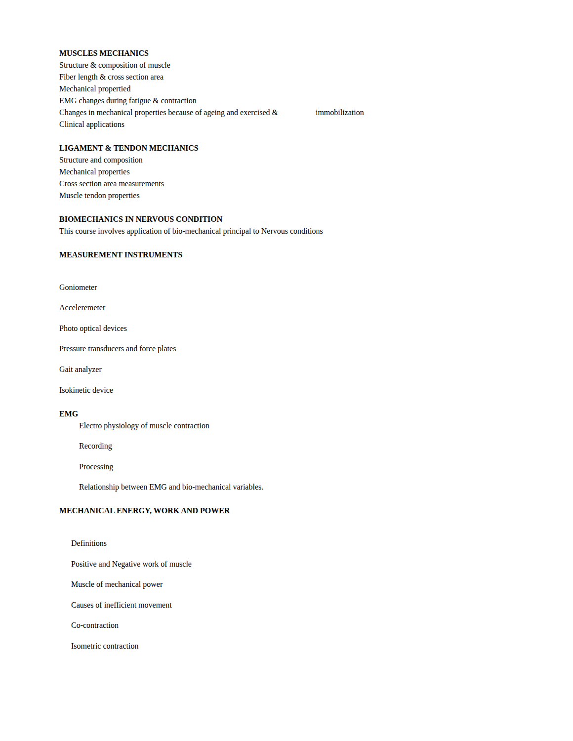Muscles Mechanics
Structure & composition of muscle
Fiber length & cross section area
Mechanical propertied
EMG changes during fatigue & contraction
Changes in mechanical properties because of ageing and exercised & immobilization
Clinical applications
Ligament & Tendon Mechanics
Structure and composition
Mechanical properties
Cross section area measurements
Muscle tendon properties
Biomechanics in Nervous Condition
This course involves application of bio-mechanical principal to Nervous conditions
Measurement Instruments
Goniometer
Acceleremeter
Photo optical devices
Pressure transducers and force plates
Gait analyzer
Isokinetic device
EMG
Electro physiology of muscle contraction
Recording
Processing
Relationship between EMG and bio-mechanical variables.
Mechanical Energy, Work and Power
Definitions
Positive and Negative work of muscle
Muscle of mechanical power
Causes of inefficient movement
Co-contraction
Isometric contraction